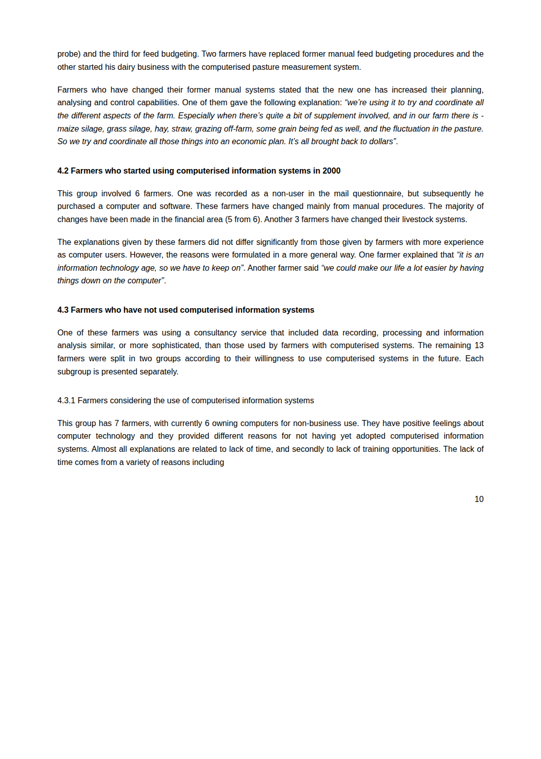probe) and the third for feed budgeting. Two farmers have replaced former manual feed budgeting procedures and the other started his dairy business with the computerised pasture measurement system.
Farmers who have changed their former manual systems stated that the new one has increased their planning, analysing and control capabilities. One of them gave the following explanation: “we’re using it to try and coordinate all the different aspects of the farm. Especially when there’s quite a bit of supplement involved, and in our farm there is - maize silage, grass silage, hay, straw, grazing off-farm, some grain being fed as well, and the fluctuation in the pasture. So we try and coordinate all those things into an economic plan. It’s all brought back to dollars”.
4.2 Farmers who started using computerised information systems in 2000
This group involved 6 farmers. One was recorded as a non-user in the mail questionnaire, but subsequently he purchased a computer and software. These farmers have changed mainly from manual procedures. The majority of changes have been made in the financial area (5 from 6). Another 3 farmers have changed their livestock systems.
The explanations given by these farmers did not differ significantly from those given by farmers with more experience as computer users. However, the reasons were formulated in a more general way. One farmer explained that “it is an information technology age, so we have to keep on”. Another farmer said “we could make our life a lot easier by having things down on the computer”.
4.3 Farmers who have not used computerised information systems
One of these farmers was using a consultancy service that included data recording, processing and information analysis similar, or more sophisticated, than those used by farmers with computerised systems. The remaining 13 farmers were split in two groups according to their willingness to use computerised systems in the future. Each subgroup is presented separately.
4.3.1 Farmers considering the use of computerised information systems
This group has 7 farmers, with currently 6 owning computers for non-business use. They have positive feelings about computer technology and they provided different reasons for not having yet adopted computerised information systems. Almost all explanations are related to lack of time, and secondly to lack of training opportunities. The lack of time comes from a variety of reasons including
10